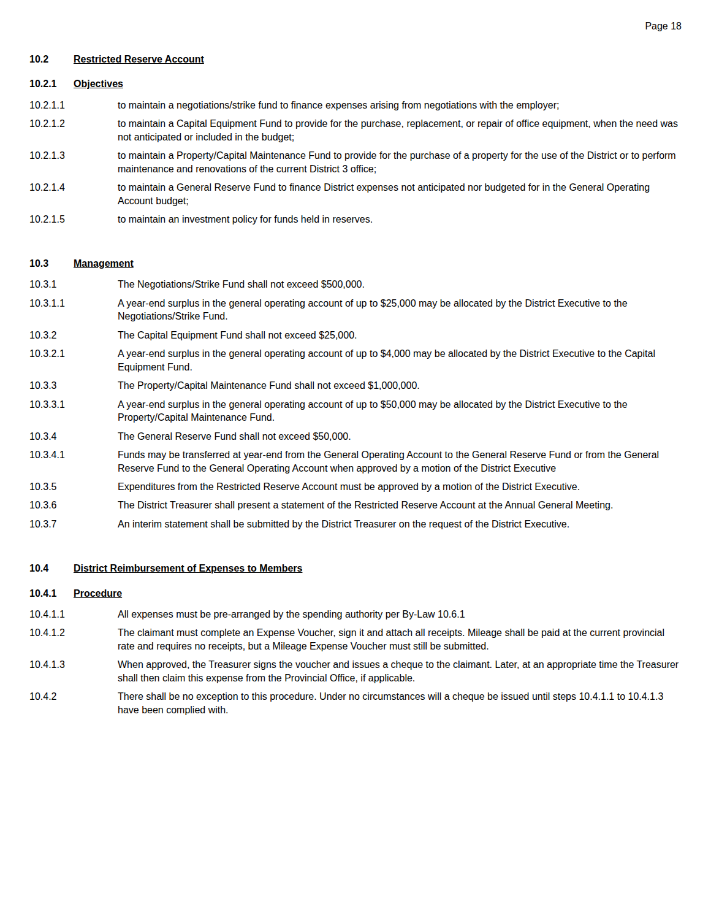Page 18
10.2 Restricted Reserve Account
10.2.1 Objectives
10.2.1.1
to maintain a negotiations/strike fund to finance expenses arising from negotiations with the employer;
10.2.1.2
to maintain a Capital Equipment Fund to provide for the purchase, replacement, or repair of office equipment, when the need was not anticipated or included in the budget;
10.2.1.3
to maintain a Property/Capital Maintenance Fund to provide for the purchase of a property for the use of the District or to perform maintenance and renovations of the current District 3 office;
10.2.1.4
to maintain a General Reserve Fund to finance District expenses not anticipated nor budgeted for in the General Operating Account budget;
10.2.1.5
to maintain an investment policy for funds held in reserves.
10.3 Management
10.3.1
The Negotiations/Strike Fund shall not exceed $500,000.
10.3.1.1
A year-end surplus in the general operating account of up to $25,000 may be allocated by the District Executive to the Negotiations/Strike Fund.
10.3.2
The Capital Equipment Fund shall not exceed $25,000.
10.3.2.1
A year-end surplus in the general operating account of up to $4,000 may be allocated by the District Executive to the Capital Equipment Fund.
10.3.3
The Property/Capital Maintenance Fund shall not exceed $1,000,000.
10.3.3.1
A year-end surplus in the general operating account of up to $50,000 may be allocated by the District Executive to the Property/Capital Maintenance Fund.
10.3.4
The General Reserve Fund shall not exceed $50,000.
10.3.4.1
Funds may be transferred at year-end from the General Operating Account to the General Reserve Fund or from the General Reserve Fund to the General Operating Account when approved by a motion of the District Executive
10.3.5
Expenditures from the Restricted Reserve Account must be approved by a motion of the District Executive.
10.3.6
The District Treasurer shall present a statement of the Restricted Reserve Account at the Annual General Meeting.
10.3.7
An interim statement shall be submitted by the District Treasurer on the request of the District Executive.
10.4 District Reimbursement of Expenses to Members
10.4.1 Procedure
10.4.1.1
All expenses must be pre-arranged by the spending authority per By-Law 10.6.1
10.4.1.2
The claimant must complete an Expense Voucher, sign it and attach all receipts. Mileage shall be paid at the current provincial rate and requires no receipts, but a Mileage Expense Voucher must still be submitted.
10.4.1.3
When approved, the Treasurer signs the voucher and issues a cheque to the claimant. Later, at an appropriate time the Treasurer shall then claim this expense from the Provincial Office, if applicable.
10.4.2
There shall be no exception to this procedure. Under no circumstances will a cheque be issued until steps 10.4.1.1 to 10.4.1.3 have been complied with.